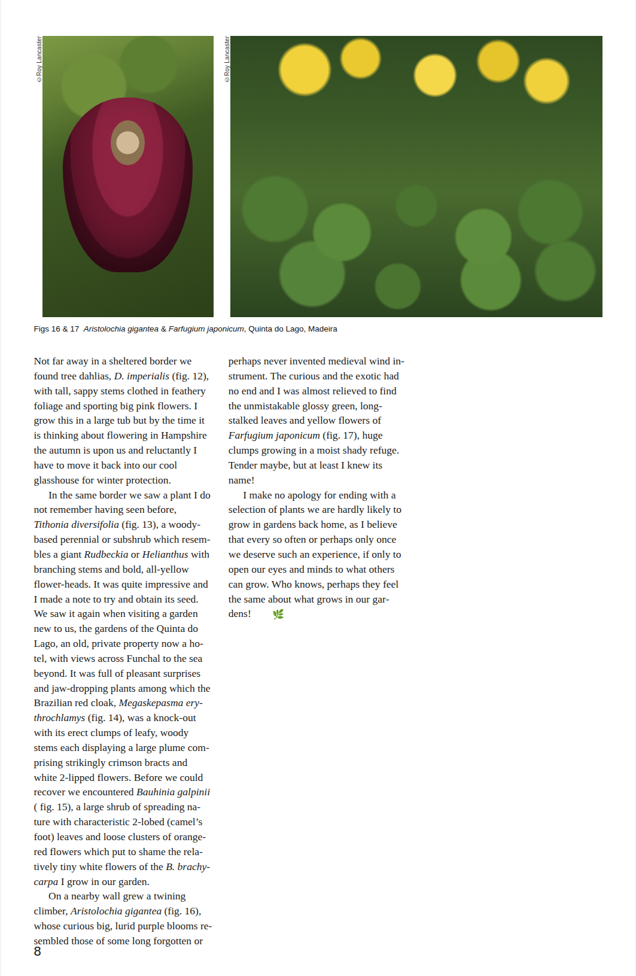©Roy Lancaster
©Roy Lancaster
Figs 16 & 17 Aristolochia gigantea & Farfugium japonicum, Quinta do Lago, Madeira
Not far away in a sheltered border we found tree dahlias, D. imperialis (fig. 12), with tall, sappy stems clothed in feathery foliage and sporting big pink flowers. I grow this in a large tub but by the time it is thinking about flowering in Hampshire the autumn is upon us and reluctantly I have to move it back into our cool glasshouse for winter protection.
In the same border we saw a plant I do not remember having seen before, Tithonia diversifolia (fig. 13), a woody-based perennial or subshrub which resembles a giant Rudbeckia or Helianthus with branching stems and bold, all-yellow flower-heads. It was quite impressive and I made a note to try and obtain its seed. We saw it again when visiting a garden new to us, the gardens of the Quinta do Lago, an old, private property now a hotel, with views across Funchal to the sea beyond. It was full of pleasant surprises and jaw-dropping plants among which the Brazilian red cloak, Megaskepasma erythrochlamys (fig. 14), was a knock-out with its erect clumps of leafy, woody stems each displaying a large plume comprising strikingly crimson bracts and white 2-lipped flowers. Before we could recover we encountered Bauhinia galpinii ( fig. 15), a large shrub of spreading nature with characteristic 2-lobed (camel’s foot) leaves and loose clusters of orange-red flowers which put to shame the relatively tiny white flowers of the B. brachycarpa I grow in our garden.
On a nearby wall grew a twining climber, Aristolochia gigantea (fig. 16), whose curious big, lurid purple blooms resembled those of some long forgotten or perhaps never invented medieval wind instrument. The curious and the exotic had no end and I was almost relieved to find the unmistakable glossy green, long-stalked leaves and yellow flowers of Farfugium japonicum (fig. 17), huge clumps growing in a moist shady refuge. Tender maybe, but at least I knew its name!
I make no apology for ending with a selection of plants we are hardly likely to grow in gardens back home, as I believe that every so often or perhaps only once we deserve such an experience, if only to open our eyes and minds to what others can grow. Who knows, perhaps they feel the same about what grows in our gardens! 🌿
8